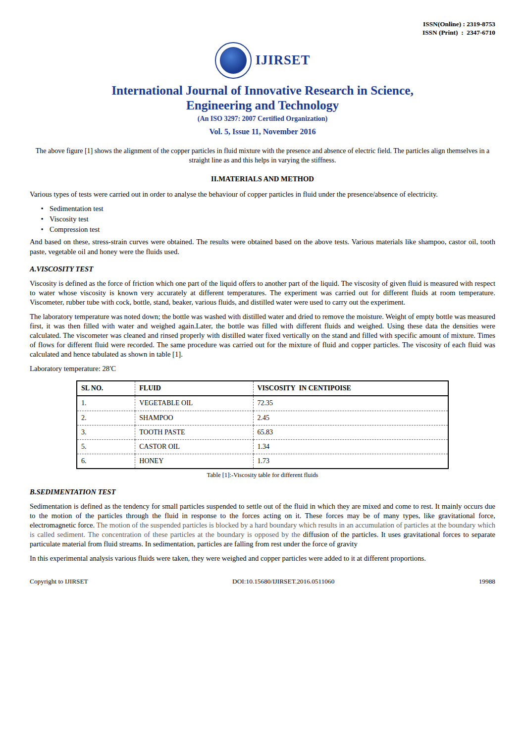ISSN(Online) : 2319-8753
ISSN (Print) : 2347-6710
IJIRSET
International Journal of Innovative Research in Science,
Engineering and Technology
(An ISO 3297: 2007 Certified Organization)
Vol. 5, Issue 11, November 2016
The above figure [1] shows the alignment of the copper particles in fluid mixture with the presence and absence of electric field. The particles align themselves in a straight line as and this helps in varying the stiffness.
II.MATERIALS AND METHOD
Various types of tests were carried out in order to analyse the behaviour of copper particles in fluid under the presence/absence of electricity.
Sedimentation test
Viscosity test
Compression test
And based on these, stress-strain curves were obtained. The results were obtained based on the above tests. Various materials like shampoo, castor oil, tooth paste, vegetable oil and honey were the fluids used.
A.VISCOSITY TEST
Viscosity is defined as the force of friction which one part of the liquid offers to another part of the liquid. The viscosity of given fluid is measured with respect to water whose viscosity is known very accurately at different temperatures. The experiment was carried out for different fluids at room temperature. Viscometer, rubber tube with cock, bottle, stand, beaker, various fluids, and distilled water were used to carry out the experiment.
The laboratory temperature was noted down; the bottle was washed with distilled water and dried to remove the moisture. Weight of empty bottle was measured first, it was then filled with water and weighed again.Later, the bottle was filled with different fluids and weighed. Using these data the densities were calculated. The viscometer was cleaned and rinsed properly with distilled water fixed vertically on the stand and filled with specific amount of mixture. Times of flows for different fluid were recorded. The same procedure was carried out for the mixture of fluid and copper particles. The viscosity of each fluid was calculated and hence tabulated as shown in table [1].
Laboratory temperature: 28′C
| SL NO. | FLUID | VISCOSITY IN CENTIPOISE |
| --- | --- | --- |
| 1. | VEGETABLE OIL | 72.35 |
| 2. | SHAMPOO | 2.45 |
| 3. | TOOTH PASTE | 65.83 |
| 5. | CASTOR OIL | 1.34 |
| 6. | HONEY | 1.73 |
Table [1]:-Viscosity table for different fluids
B.SEDIMENTATION TEST
Sedimentation is defined as the tendency for small particles suspended to settle out of the fluid in which they are mixed and come to rest. It mainly occurs due to the motion of the particles through the fluid in response to the forces acting on it. These forces may be of many types, like gravitational force, electromagnetic force. The motion of the suspended particles is blocked by a hard boundary which results in an accumulation of particles at the boundary which is called sediment. The concentration of these particles at the boundary is opposed by the diffusion of the particles. It uses gravitational forces to separate particulate material from fluid streams. In sedimentation, particles are falling from rest under the force of gravity
In this experimental analysis various fluids were taken, they were weighed and copper particles were added to it at different proportions.
Copyright to IJIRSET DOI:10.15680/IJIRSET.2016.0511060 19988